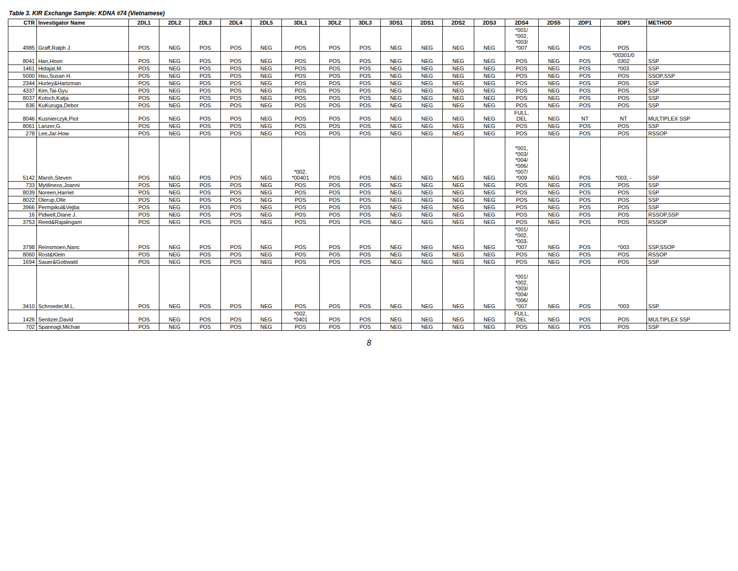Table 3. KIR Exchange Sample: KDNA #74 (Vietnamese)
| CTR | Investigator Name | 2DL1 | 2DL2 | 2DL3 | 2DL4 | 2DL5 | 3DL1 | 3DL2 | 3DL3 | 3DS1 | 2DS1 | 2DS2 | 2DS3 | 2DS4 | 2DS5 | 2DP1 | 3DP1 | METHOD |
| --- | --- | --- | --- | --- | --- | --- | --- | --- | --- | --- | --- | --- | --- | --- | --- | --- | --- | --- |
| 4985 | Graff,Ralph J. | POS | NEG | POS | POS | NEG | POS | POS | POS | NEG | NEG | NEG | NEG | *001/ *002, *003/ *007 | NEG | POS | POS | |
| 8041 | Han,Hoon | POS | NEG | POS | POS | NEG | POS | POS | POS | NEG | NEG | NEG | NEG | POS | NEG | POS | *00301/0 0302 | SSP |
| 1461 | Hidajat,M. | POS | NEG | POS | POS | NEG | POS | POS | POS | NEG | NEG | NEG | NEG | POS | NEG | POS | *003 | SSP |
| 5000 | Hsu,Susan H. | POS | NEG | POS | POS | NEG | POS | POS | POS | NEG | NEG | NEG | NEG | POS | NEG | POS | POS | SSOP,SSP |
| 2344 | Hurley&Hartzman | POS | NEG | POS | POS | NEG | POS | POS | POS | NEG | NEG | NEG | NEG | POS | NEG | POS | POS | SSP |
| 4337 | Kim,Tai-Gyu | POS | NEG | POS | POS | NEG | POS | POS | POS | NEG | NEG | NEG | NEG | POS | NEG | POS | POS | SSP |
| 8037 | Kotsch,Katja | POS | NEG | POS | POS | NEG | POS | POS | POS | NEG | NEG | NEG | NEG | POS | NEG | POS | POS | SSP |
| 836 | KuKuruga,Debor | POS | NEG | POS | POS | NEG | POS | POS | POS | NEG | NEG | NEG | NEG | POS | NEG | POS | POS | SSP |
| 8046 | Kusnierczyk,Piot | POS | NEG | POS | POS | NEG | POS | POS | POS | NEG | NEG | NEG | NEG | FULL, DEL | NEG | NT | NT | MULTIPLEX SSP |
| 8061 | Lanzer,G. | POS | NEG | POS | POS | NEG | POS | POS | POS | NEG | NEG | NEG | NEG | POS | NEG | POS | POS | SSP |
| 278 | Lee,Jar-How | POS | NEG | POS | POS | NEG | POS | POS | POS | NEG | NEG | NEG | NEG | POS | NEG | POS | POS | RSSOP |
| 5142 | Marsh,Steven | POS | NEG | POS | POS | NEG | *002, *00401 | POS | POS | NEG | NEG | NEG | NEG | *001, *003/ *004/ *006/ *007/ *009 | NEG | POS | *003, - | SSP |
| 733 | Mytilineos,Joanni | POS | NEG | POS | POS | NEG | POS | POS | POS | NEG | NEG | NEG | NEG | POS | NEG | POS | POS | SSP |
| 8039 | Noreen,Harriet | POS | NEG | POS | POS | NEG | POS | POS | POS | NEG | NEG | NEG | NEG | POS | NEG | POS | POS | SSP |
| 8022 | Olerup,Olle | POS | NEG | POS | POS | NEG | POS | POS | POS | NEG | NEG | NEG | NEG | POS | NEG | POS | POS | SSP |
| 3966 | Permpikul&Vejba | POS | NEG | POS | POS | NEG | POS | POS | POS | NEG | NEG | NEG | NEG | POS | NEG | POS | POS | SSP |
| 16 | Pidwell,Diane J. | POS | NEG | POS | POS | NEG | POS | POS | POS | NEG | NEG | NEG | NEG | POS | NEG | POS | POS | RSSOP,SSP |
| 3753 | Reed&Rajalingam | POS | NEG | POS | POS | NEG | POS | POS | POS | NEG | NEG | NEG | NEG | POS | NEG | POS | POS | RSSOP |
| 3798 | Reinsmoen,Nanc | POS | NEG | POS | POS | NEG | POS | POS | POS | NEG | NEG | NEG | NEG | *001/ *002, *003- *007 | NEG | POS | *003 | SSP,SSOP |
| 8060 | Rost&Klein | POS | NEG | POS | POS | NEG | POS | POS | POS | NEG | NEG | NEG | NEG | POS | NEG | POS | POS | RSSOP |
| 1694 | Sauer&Gottwald | POS | NEG | POS | POS | NEG | POS | POS | POS | NEG | NEG | NEG | NEG | POS | NEG | POS | POS | SSP |
| 3410 | Schroeder,M.L. | POS | NEG | POS | POS | NEG | POS | POS | POS | NEG | NEG | NEG | NEG | *001/ *002, *003/ *004/ *006/ *007 | NEG | POS | *003 | SSP |
| 1426 | Senitzer,David | POS | NEG | POS | POS | NEG | *002, *0401 | POS | POS | NEG | NEG | NEG | NEG | FULL, DEL | NEG | POS | POS | MULTIPLEX SSP |
| 702 | Spannagl,Michae | POS | NEG | POS | POS | NEG | POS | POS | POS | NEG | NEG | NEG | NEG | POS | NEG | POS | POS | SSP |
8